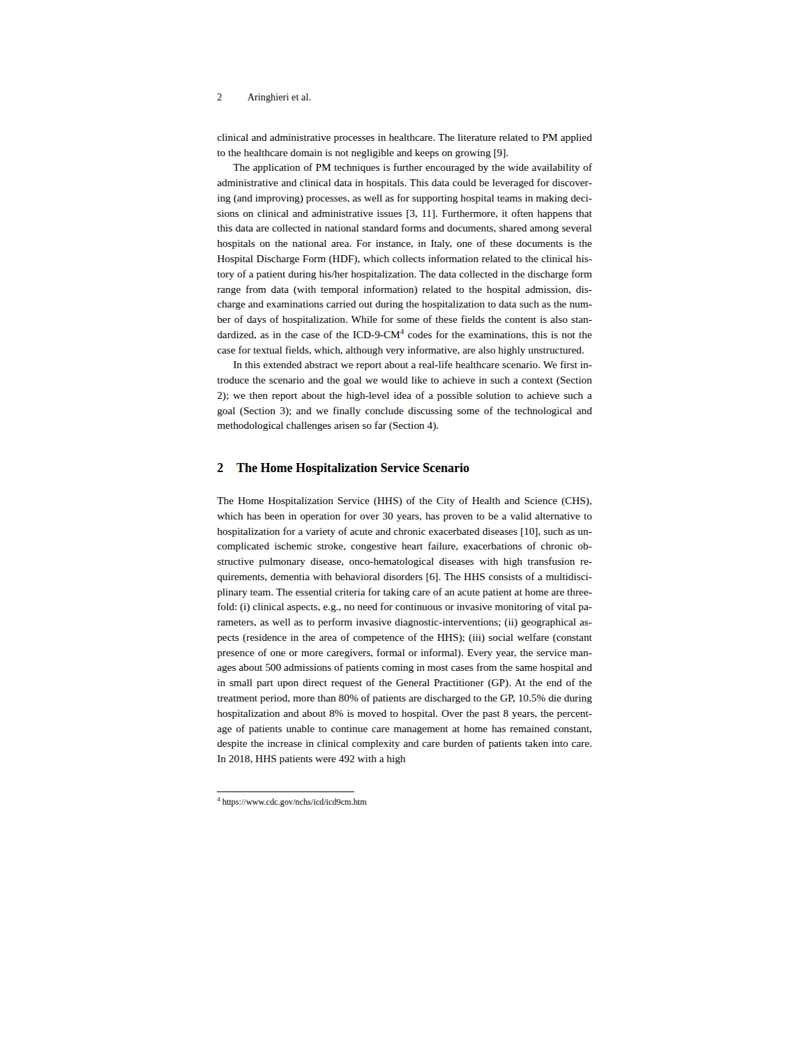2 Aringhieri et al.
clinical and administrative processes in healthcare. The literature related to PM applied to the healthcare domain is not negligible and keeps on growing [9].
The application of PM techniques is further encouraged by the wide availability of administrative and clinical data in hospitals. This data could be leveraged for discovering (and improving) processes, as well as for supporting hospital teams in making decisions on clinical and administrative issues [3, 11]. Furthermore, it often happens that this data are collected in national standard forms and documents, shared among several hospitals on the national area. For instance, in Italy, one of these documents is the Hospital Discharge Form (HDF), which collects information related to the clinical history of a patient during his/her hospitalization. The data collected in the discharge form range from data (with temporal information) related to the hospital admission, discharge and examinations carried out during the hospitalization to data such as the number of days of hospitalization. While for some of these fields the content is also standardized, as in the case of the ICD-9-CM4 codes for the examinations, this is not the case for textual fields, which, although very informative, are also highly unstructured.
In this extended abstract we report about a real-life healthcare scenario. We first introduce the scenario and the goal we would like to achieve in such a context (Section 2); we then report about the high-level idea of a possible solution to achieve such a goal (Section 3); and we finally conclude discussing some of the technological and methodological challenges arisen so far (Section 4).
2 The Home Hospitalization Service Scenario
The Home Hospitalization Service (HHS) of the City of Health and Science (CHS), which has been in operation for over 30 years, has proven to be a valid alternative to hospitalization for a variety of acute and chronic exacerbated diseases [10], such as uncomplicated ischemic stroke, congestive heart failure, exacerbations of chronic obstructive pulmonary disease, onco-hematological diseases with high transfusion requirements, dementia with behavioral disorders [6]. The HHS consists of a multidisciplinary team. The essential criteria for taking care of an acute patient at home are threefold: (i) clinical aspects, e.g., no need for continuous or invasive monitoring of vital parameters, as well as to perform invasive diagnostic-interventions; (ii) geographical aspects (residence in the area of competence of the HHS); (iii) social welfare (constant presence of one or more caregivers, formal or informal). Every year, the service manages about 500 admissions of patients coming in most cases from the same hospital and in small part upon direct request of the General Practitioner (GP). At the end of the treatment period, more than 80% of patients are discharged to the GP, 10.5% die during hospitalization and about 8% is moved to hospital. Over the past 8 years, the percentage of patients unable to continue care management at home has remained constant, despite the increase in clinical complexity and care burden of patients taken into care. In 2018, HHS patients were 492 with a high
4https://www.cdc.gov/nchs/icd/icd9cm.htm